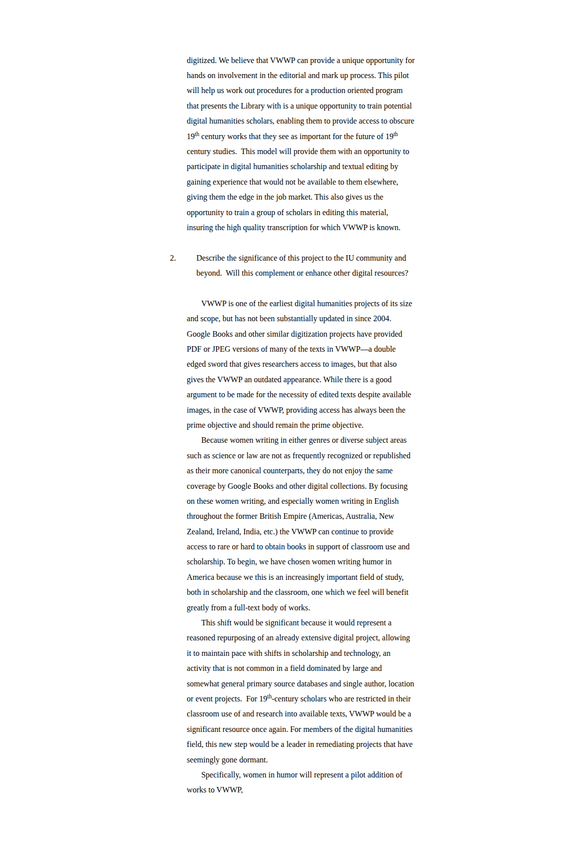digitized. We believe that VWWP can provide a unique opportunity for hands on involvement in the editorial and mark up process. This pilot will help us work out procedures for a production oriented program that presents the Library with is a unique opportunity to train potential digital humanities scholars, enabling them to provide access to obscure 19th century works that they see as important for the future of 19th century studies. This model will provide them with an opportunity to participate in digital humanities scholarship and textual editing by gaining experience that would not be available to them elsewhere, giving them the edge in the job market. This also gives us the opportunity to train a group of scholars in editing this material, insuring the high quality transcription for which VWWP is known.
2.
Describe the significance of this project to the IU community and beyond. Will this complement or enhance other digital resources?
VWWP is one of the earliest digital humanities projects of its size and scope, but has not been substantially updated in since 2004. Google Books and other similar digitization projects have provided PDF or JPEG versions of many of the texts in VWWP—a double edged sword that gives researchers access to images, but that also gives the VWWP an outdated appearance. While there is a good argument to be made for the necessity of edited texts despite available images, in the case of VWWP, providing access has always been the prime objective and should remain the prime objective.
Because women writing in either genres or diverse subject areas such as science or law are not as frequently recognized or republished as their more canonical counterparts, they do not enjoy the same coverage by Google Books and other digital collections. By focusing on these women writing, and especially women writing in English throughout the former British Empire (Americas, Australia, New Zealand, Ireland, India, etc.) the VWWP can continue to provide access to rare or hard to obtain books in support of classroom use and scholarship. To begin, we have chosen women writing humor in America because we this is an increasingly important field of study, both in scholarship and the classroom, one which we feel will benefit greatly from a full-text body of works.
This shift would be significant because it would represent a reasoned repurposing of an already extensive digital project, allowing it to maintain pace with shifts in scholarship and technology, an activity that is not common in a field dominated by large and somewhat general primary source databases and single author, location or event projects. For 19th-century scholars who are restricted in their classroom use of and research into available texts, VWWP would be a significant resource once again. For members of the digital humanities field, this new step would be a leader in remediating projects that have seemingly gone dormant.
Specifically, women in humor will represent a pilot addition of works to VWWP,